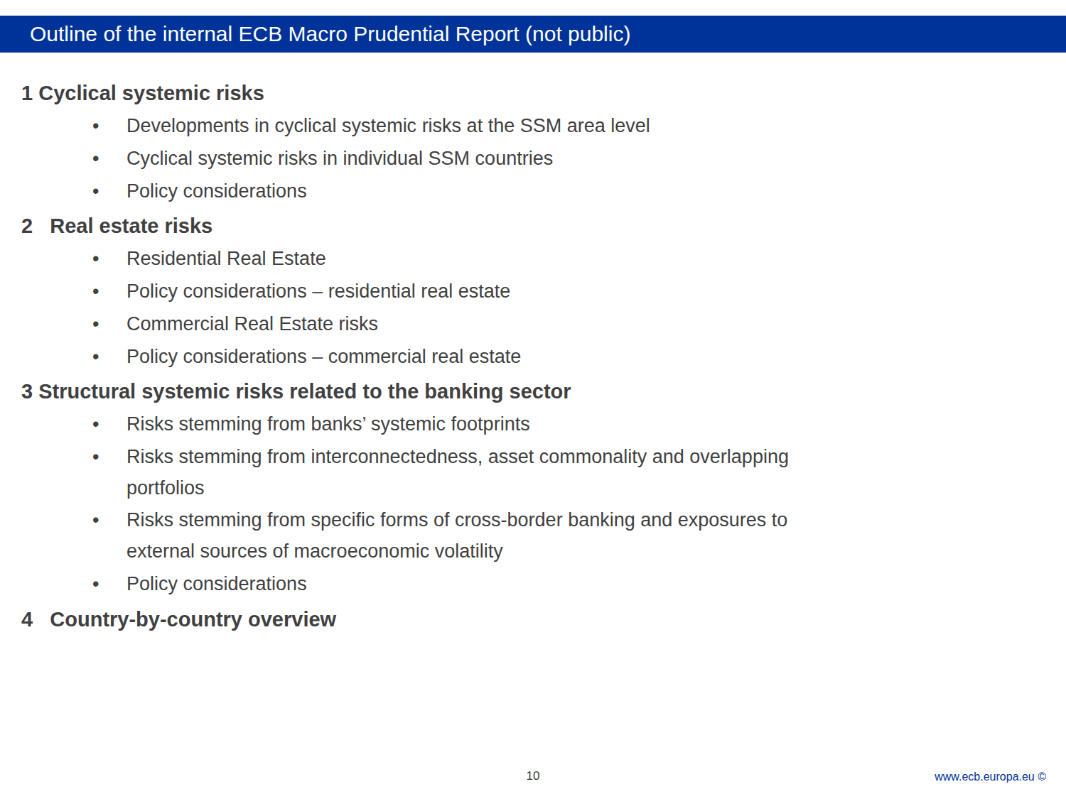Outline of the internal ECB Macro Prudential Report (not public)
1 Cyclical systemic risks
Developments in cyclical systemic risks at the SSM area level
Cyclical systemic risks in individual SSM countries
Policy considerations
2 Real estate risks
Residential Real Estate
Policy considerations – residential real estate
Commercial Real Estate risks
Policy considerations – commercial real estate
3 Structural systemic risks related to the banking sector
Risks stemming from banks’ systemic footprints
Risks stemming from interconnectedness, asset commonality and overlappingportfolios
Risks stemming from specific forms of cross-border banking and exposures toexternal sources of macroeconomic volatility
Policy considerations
4 Country-by-country overview
10
www.ecb.europa.eu ©